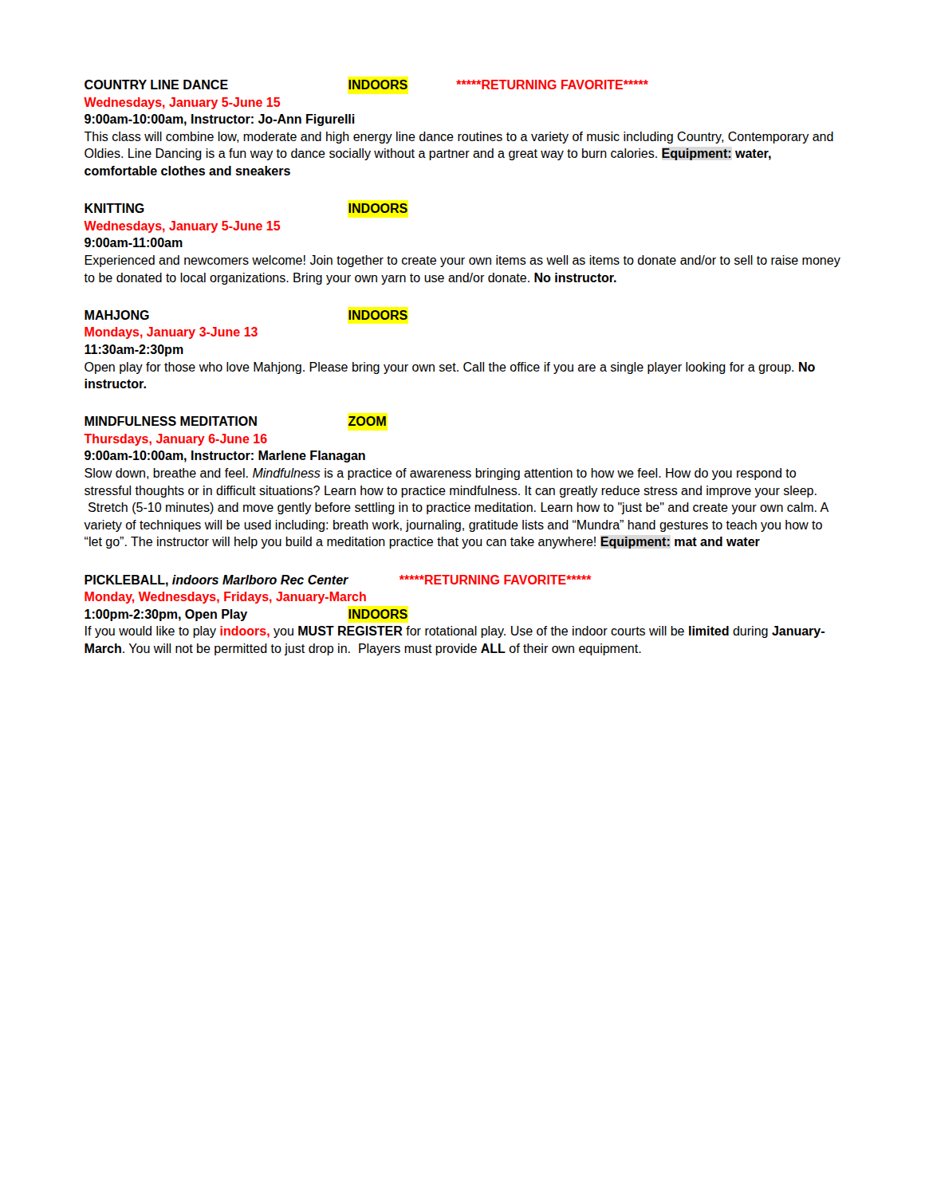COUNTRY LINE DANCE INDOORS *****RETURNING FAVORITE*****
Wednesdays, January 5-June 15
9:00am-10:00am, Instructor: Jo-Ann Figurelli
This class will combine low, moderate and high energy line dance routines to a variety of music including Country, Contemporary and Oldies. Line Dancing is a fun way to dance socially without a partner and a great way to burn calories. Equipment: water, comfortable clothes and sneakers
KNITTING INDOORS
Wednesdays, January 5-June 15
9:00am-11:00am
Experienced and newcomers welcome! Join together to create your own items as well as items to donate and/or to sell to raise money to be donated to local organizations. Bring your own yarn to use and/or donate. No instructor.
MAHJONG INDOORS
Mondays, January 3-June 13
11:30am-2:30pm
Open play for those who love Mahjong. Please bring your own set. Call the office if you are a single player looking for a group. No instructor.
MINDFULNESS MEDITATION ZOOM
Thursdays, January 6-June 16
9:00am-10:00am, Instructor: Marlene Flanagan
Slow down, breathe and feel. Mindfulness is a practice of awareness bringing attention to how we feel. How do you respond to stressful thoughts or in difficult situations? Learn how to practice mindfulness. It can greatly reduce stress and improve your sleep.
Stretch (5-10 minutes) and move gently before settling in to practice meditation. Learn how to "just be" and create your own calm. A variety of techniques will be used including: breath work, journaling, gratitude lists and “Mundra” hand gestures to teach you how to “let go”. The instructor will help you build a meditation practice that you can take anywhere! Equipment: mat and water
PICKLEBALL, indoors Marlboro Rec Center *****RETURNING FAVORITE*****
Monday, Wednesdays, Fridays, January-March
1:00pm-2:30pm, Open Play INDOORS
If you would like to play indoors, you MUST REGISTER for rotational play. Use of the indoor courts will be limited during January-March. You will not be permitted to just drop in. Players must provide ALL of their own equipment.